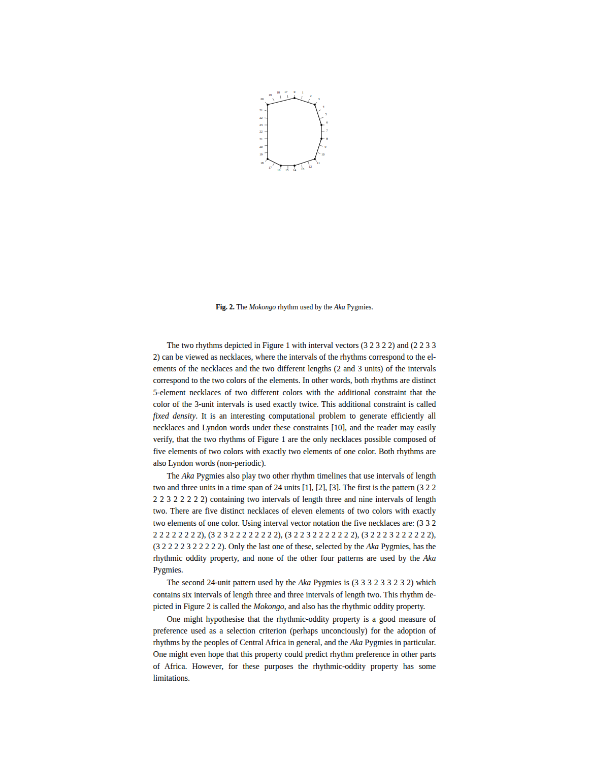0 1 2 3 4 5 6 7 8 9 10 11 12 13 14 15 16 17 18 19 20 21 22 23 22 21 20 19 18 17
Fig. 2. The Mokongo rhythm used by the Aka Pygmies.
The two rhythms depicted in Figure 1 with interval vectors (3 2 3 2 2) and (2 2 3 3 2) can be viewed as necklaces, where the intervals of the rhythms correspond to the elements of the necklaces and the two different lengths (2 and 3 units) of the intervals correspond to the two colors of the elements. In other words, both rhythms are distinct 5-element necklaces of two different colors with the additional constraint that the color of the 3-unit intervals is used exactly twice. This additional constraint is called fixed density. It is an interesting computational problem to generate efficiently all necklaces and Lyndon words under these constraints [10], and the reader may easily verify, that the two rhythms of Figure 1 are the only necklaces possible composed of five elements of two colors with exactly two elements of one color. Both rhythms are also Lyndon words (non-periodic).
The Aka Pygmies also play two other rhythm timelines that use intervals of length two and three units in a time span of 24 units [1], [2], [3]. The first is the pattern (3 2 2 2 2 3 2 2 2 2 2) containing two intervals of length three and nine intervals of length two. There are five distinct necklaces of eleven elements of two colors with exactly two elements of one color. Using interval vector notation the five necklaces are: (3 3 2 2 2 2 2 2 2 2 2), (3 2 3 2 2 2 2 2 2 2 2), (3 2 2 3 2 2 2 2 2 2 2), (3 2 2 2 3 2 2 2 2 2 2), (3 2 2 2 2 3 2 2 2 2 2). Only the last one of these, selected by the Aka Pygmies, has the rhythmic oddity property, and none of the other four patterns are used by the Aka Pygmies.
The second 24-unit pattern used by the Aka Pygmies is (3 3 3 2 3 3 2 3 2) which contains six intervals of length three and three intervals of length two. This rhythm depicted in Figure 2 is called the Mokongo, and also has the rhythmic oddity property.
One might hypothesise that the rhythmic-oddity property is a good measure of preference used as a selection criterion (perhaps unconciously) for the adoption of rhythms by the peoples of Central Africa in general, and the Aka Pygmies in particular. One might even hope that this property could predict rhythm preference in other parts of Africa. However, for these purposes the rhythmic-oddity property has some limitations.